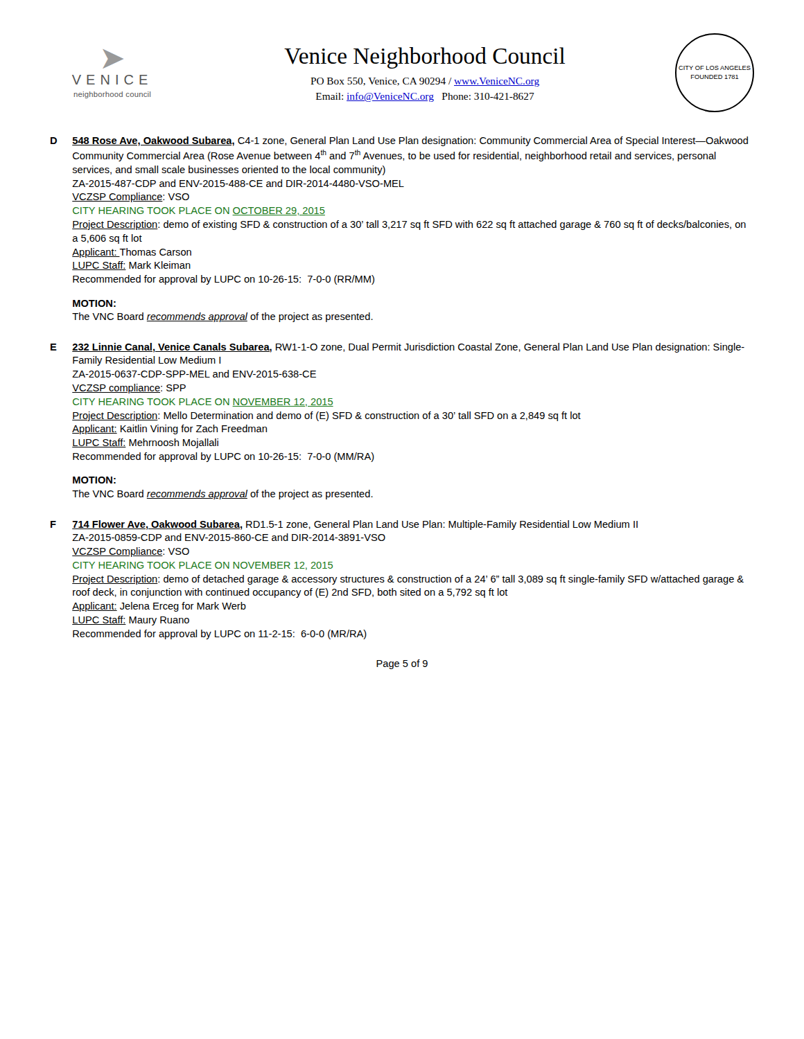➤
VENICE
neighborhood council
Venice Neighborhood Council
PO Box 550, Venice, CA 90294 / www.VeniceNC.org
Email: info@VeniceNC.org Phone: 310-421-8627
CITY OF LOS ANGELES
FOUNDED 1781
D
548 Rose Ave, Oakwood Subarea, C4-1 zone, General Plan Land Use Plan designation: Community Commercial Area of Special Interest—Oakwood Community Commercial Area (Rose Avenue between 4th and 7th Avenues, to be used for residential, neighborhood retail and services, personal services, and small scale businesses oriented to the local community)
ZA-2015-487-CDP and ENV-2015-488-CE and DIR-2014-4480-VSO-MEL
VCZSP Compliance: VSO
CITY HEARING TOOK PLACE ON OCTOBER 29, 2015
Project Description: demo of existing SFD & construction of a 30’ tall 3,217 sq ft SFD with 622 sq ft attached garage & 760 sq ft of decks/balconies, on a 5,606 sq ft lot
Applicant: Thomas Carson
LUPC Staff: Mark Kleiman
Recommended for approval by LUPC on 10-26-15: 7-0-0 (RR/MM)
MOTION:
The VNC Board recommends approval of the project as presented.
E
232 Linnie Canal, Venice Canals Subarea, RW1-1-O zone, Dual Permit Jurisdiction Coastal Zone, General Plan Land Use Plan designation: Single-Family Residential Low Medium I
ZA-2015-0637-CDP-SPP-MEL and ENV-2015-638-CE
VCZSP compliance: SPP
CITY HEARING TOOK PLACE ON NOVEMBER 12, 2015
Project Description: Mello Determination and demo of (E) SFD & construction of a 30’ tall SFD on a 2,849 sq ft lot
Applicant: Kaitlin Vining for Zach Freedman
LUPC Staff: Mehrnoosh Mojallali
Recommended for approval by LUPC on 10-26-15: 7-0-0 (MM/RA)
MOTION:
The VNC Board recommends approval of the project as presented.
F
714 Flower Ave, Oakwood Subarea, RD1.5-1 zone, General Plan Land Use Plan: Multiple-Family Residential Low Medium II
ZA-2015-0859-CDP and ENV-2015-860-CE and DIR-2014-3891-VSO
VCZSP Compliance: VSO
CITY HEARING TOOK PLACE ON NOVEMBER 12, 2015
Project Description: demo of detached garage & accessory structures & construction of a 24’ 6” tall 3,089 sq ft single-family SFD w/attached garage & roof deck, in conjunction with continued occupancy of (E) 2nd SFD, both sited on a 5,792 sq ft lot
Applicant: Jelena Erceg for Mark Werb
LUPC Staff: Maury Ruano
Recommended for approval by LUPC on 11-2-15: 6-0-0 (MR/RA)
Page 5 of 9